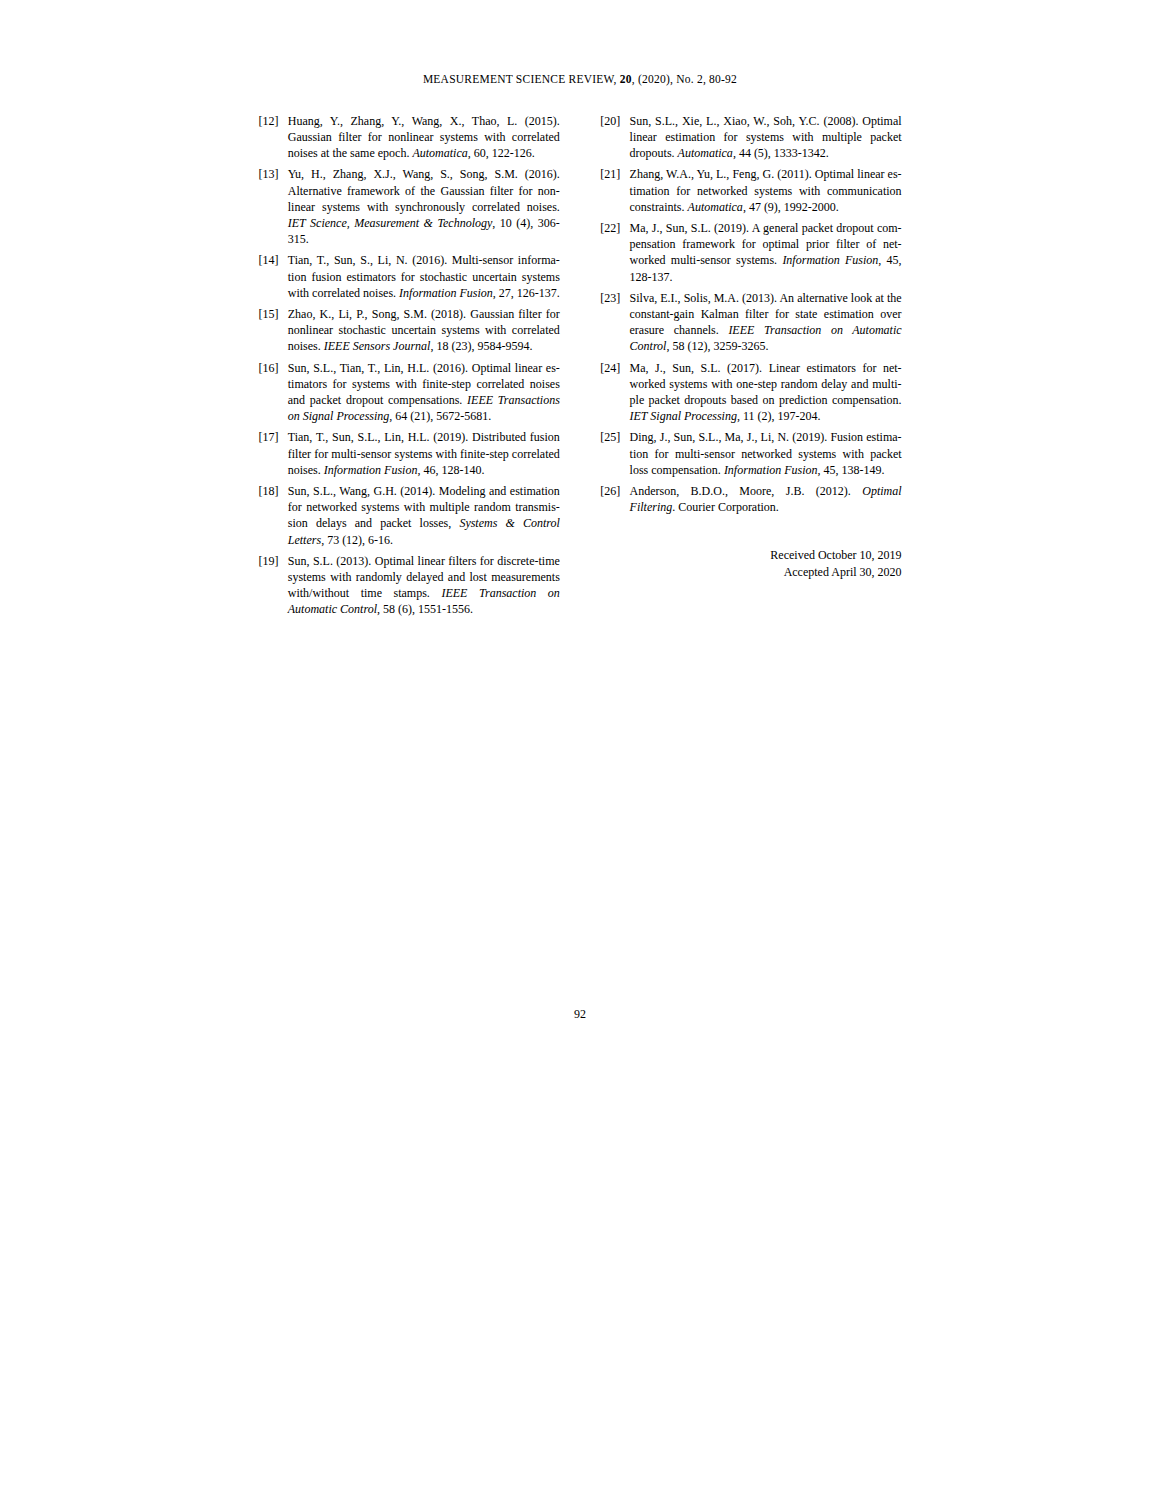MEASUREMENT SCIENCE REVIEW, 20, (2020), No. 2, 80-92
[12] Huang, Y., Zhang, Y., Wang, X., Thao, L. (2015). Gaussian filter for nonlinear systems with correlated noises at the same epoch. Automatica, 60, 122-126.
[13] Yu, H., Zhang, X.J., Wang, S., Song, S.M. (2016). Alternative framework of the Gaussian filter for non-linear systems with synchronously correlated noises. IET Science, Measurement & Technology, 10 (4), 306-315.
[14] Tian, T., Sun, S., Li, N. (2016). Multi-sensor information fusion estimators for stochastic uncertain systems with correlated noises. Information Fusion, 27, 126-137.
[15] Zhao, K., Li, P., Song, S.M. (2018). Gaussian filter for nonlinear stochastic uncertain systems with correlated noises. IEEE Sensors Journal, 18 (23), 9584-9594.
[16] Sun, S.L., Tian, T., Lin, H.L. (2016). Optimal linear estimators for systems with finite-step correlated noises and packet dropout compensations. IEEE Transactions on Signal Processing, 64 (21), 5672-5681.
[17] Tian, T., Sun, S.L., Lin, H.L. (2019). Distributed fusion filter for multi-sensor systems with finite-step correlated noises. Information Fusion, 46, 128-140.
[18] Sun, S.L., Wang, G.H. (2014). Modeling and estimation for networked systems with multiple random transmission delays and packet losses, Systems & Control Letters, 73 (12), 6-16.
[19] Sun, S.L. (2013). Optimal linear filters for discrete-time systems with randomly delayed and lost measurements with/without time stamps. IEEE Transaction on Automatic Control, 58 (6), 1551-1556.
[20] Sun, S.L., Xie, L., Xiao, W., Soh, Y.C. (2008). Optimal linear estimation for systems with multiple packet dropouts. Automatica, 44 (5), 1333-1342.
[21] Zhang, W.A., Yu, L., Feng, G. (2011). Optimal linear estimation for networked systems with communication constraints. Automatica, 47 (9), 1992-2000.
[22] Ma, J., Sun, S.L. (2019). A general packet dropout compensation framework for optimal prior filter of networked multi-sensor systems. Information Fusion, 45, 128-137.
[23] Silva, E.I., Solis, M.A. (2013). An alternative look at the constant-gain Kalman filter for state estimation over erasure channels. IEEE Transaction on Automatic Control, 58 (12), 3259-3265.
[24] Ma, J., Sun, S.L. (2017). Linear estimators for networked systems with one-step random delay and multiple packet dropouts based on prediction compensation. IET Signal Processing, 11 (2), 197-204.
[25] Ding, J., Sun, S.L., Ma, J., Li, N. (2019). Fusion estimation for multi-sensor networked systems with packet loss compensation. Information Fusion, 45, 138-149.
[26] Anderson, B.D.O., Moore, J.B. (2012). Optimal Filtering. Courier Corporation.
Received October 10, 2019
Accepted April 30, 2020
92